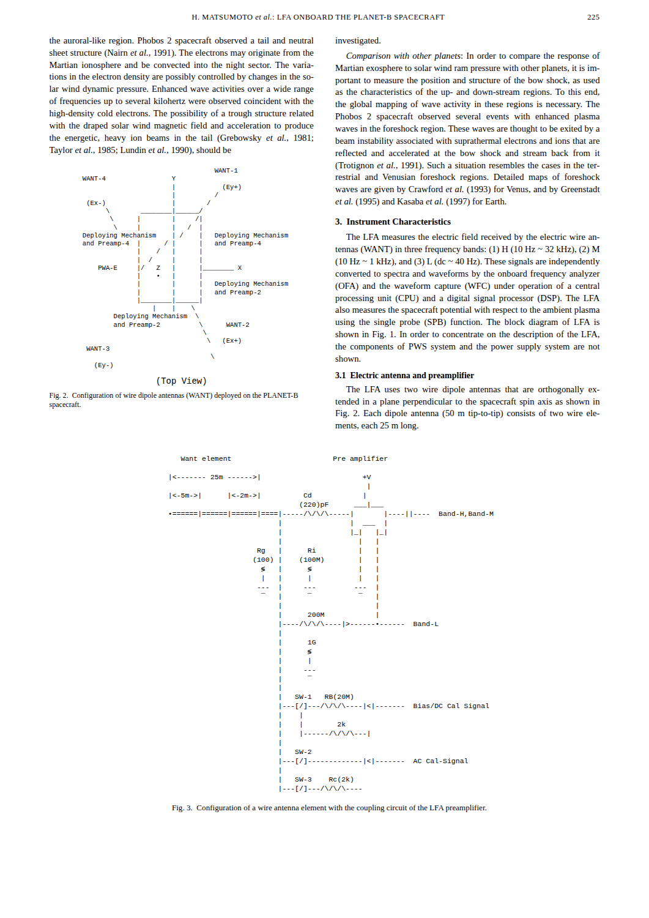H. MATSUMOTO et al.: LFA ONBOARD THE PLANET-B SPACECRAFT 225
the auroral-like region. Phobos 2 spacecraft observed a tail and neutral sheet structure (Nairn et al., 1991). The electrons may originate from the Martian ionosphere and be convected into the night sector. The variations in the electron density are possibly controlled by changes in the solar wind dynamic pressure. Enhanced wave activities over a wide range of frequencies up to several kilohertz were observed coincident with the high-density cold electrons. The possibility of a trough structure related with the draped solar wind magnetic field and acceleration to produce the energetic, heavy ion beams in the tail (Grebowsky et al., 1981; Taylor et al., 1985; Lundin et al., 1990), should be
WANT-1 WANT-4 Y | (Ey+) | / (Ex-) | / \ ________|______/ \ | | /| \ | | / | Deploying Mechanism | / | Deploying Mechanism and Preamp-4 | / | | and Preamp-4 | / | | | / | | PWA-E |/ Z | |________ X | • | | | | | Deploying Mechanism | | | and Preamp-2 |________|______| | | \ Deploying Mechanism \ and Preamp-2 \ WANT-2 \ \ (Ex+) WANT-3 \ (Ey-)
(Top View)
Fig. 2. Configuration of wire dipole antennas (WANT) deployed on the PLANET-B spacecraft.
investigated.
Comparison with other planets: In order to compare the response of Martian exosphere to solar wind ram pressure with other planets, it is important to measure the position and structure of the bow shock, as used as the characteristics of the up- and down-stream regions. To this end, the global mapping of wave activity in these regions is necessary. The Phobos 2 spacecraft observed several events with enhanced plasma waves in the foreshock region. These waves are thought to be exited by a beam instability associated with suprathermal electrons and ions that are reflected and accelerated at the bow shock and stream back from it (Trotignon et al., 1991). Such a situation resembles the cases in the terrestrial and Venusian foreshock regions. Detailed maps of foreshock waves are given by Crawford et al. (1993) for Venus, and by Greenstadt et al. (1995) and Kasaba et al. (1997) for Earth.
3. Instrument Characteristics
The LFA measures the electric field received by the electric wire antennas (WANT) in three frequency bands: (1) H (10 Hz ~ 32 kHz), (2) M (10 Hz ~ 1 kHz), and (3) L (dc ~ 40 Hz). These signals are independently converted to spectra and waveforms by the onboard frequency analyzer (OFA) and the waveform capture (WFC) under operation of a central processing unit (CPU) and a digital signal processor (DSP). The LFA also measures the spacecraft potential with respect to the ambient plasma using the single probe (SPB) function. The block diagram of LFA is shown in Fig. 1. In order to concentrate on the description of the LFA, the components of PWS system and the power supply system are not shown.
3.1 Electric antenna and preamplifier
The LFA uses two wire dipole antennas that are orthogonally extended in a plane perpendicular to the spacecraft spin axis as shown in Fig. 2. Each dipole antenna (50 m tip-to-tip) consists of two wire elements, each 25 m long.
Want element Pre amplifier |<------- 25m ------>| +V | |<-5m->| |<-2m->| Cd | (220)pF ___|___ •======|======|======|====|-----/\/\/\-----| |----||---- Band-H,Band-M | | ___ | | |_| |_| | | | Rg | Ri | | (100) | (100M) | | ≶ | ≶ | | | | | | | --- | --- --- | ¯ | ¯ ¯ | | | | 200M | |----/\/\/\----|>------•------ Band-L | | 1G | ≶ | | | --- | ¯ | | SW-1 RB(20M) |---[/]---/\/\/\----|<|------- Bias/DC Cal Signal | | | | 2k | |------/\/\/\---| | | SW-2 |---[/]-------------|<|------- AC Cal-Signal | | SW-3 Rc(2k) |---[/]---/\/\/\----
Fig. 3. Configuration of a wire antenna element with the coupling circuit of the LFA preamplifier.